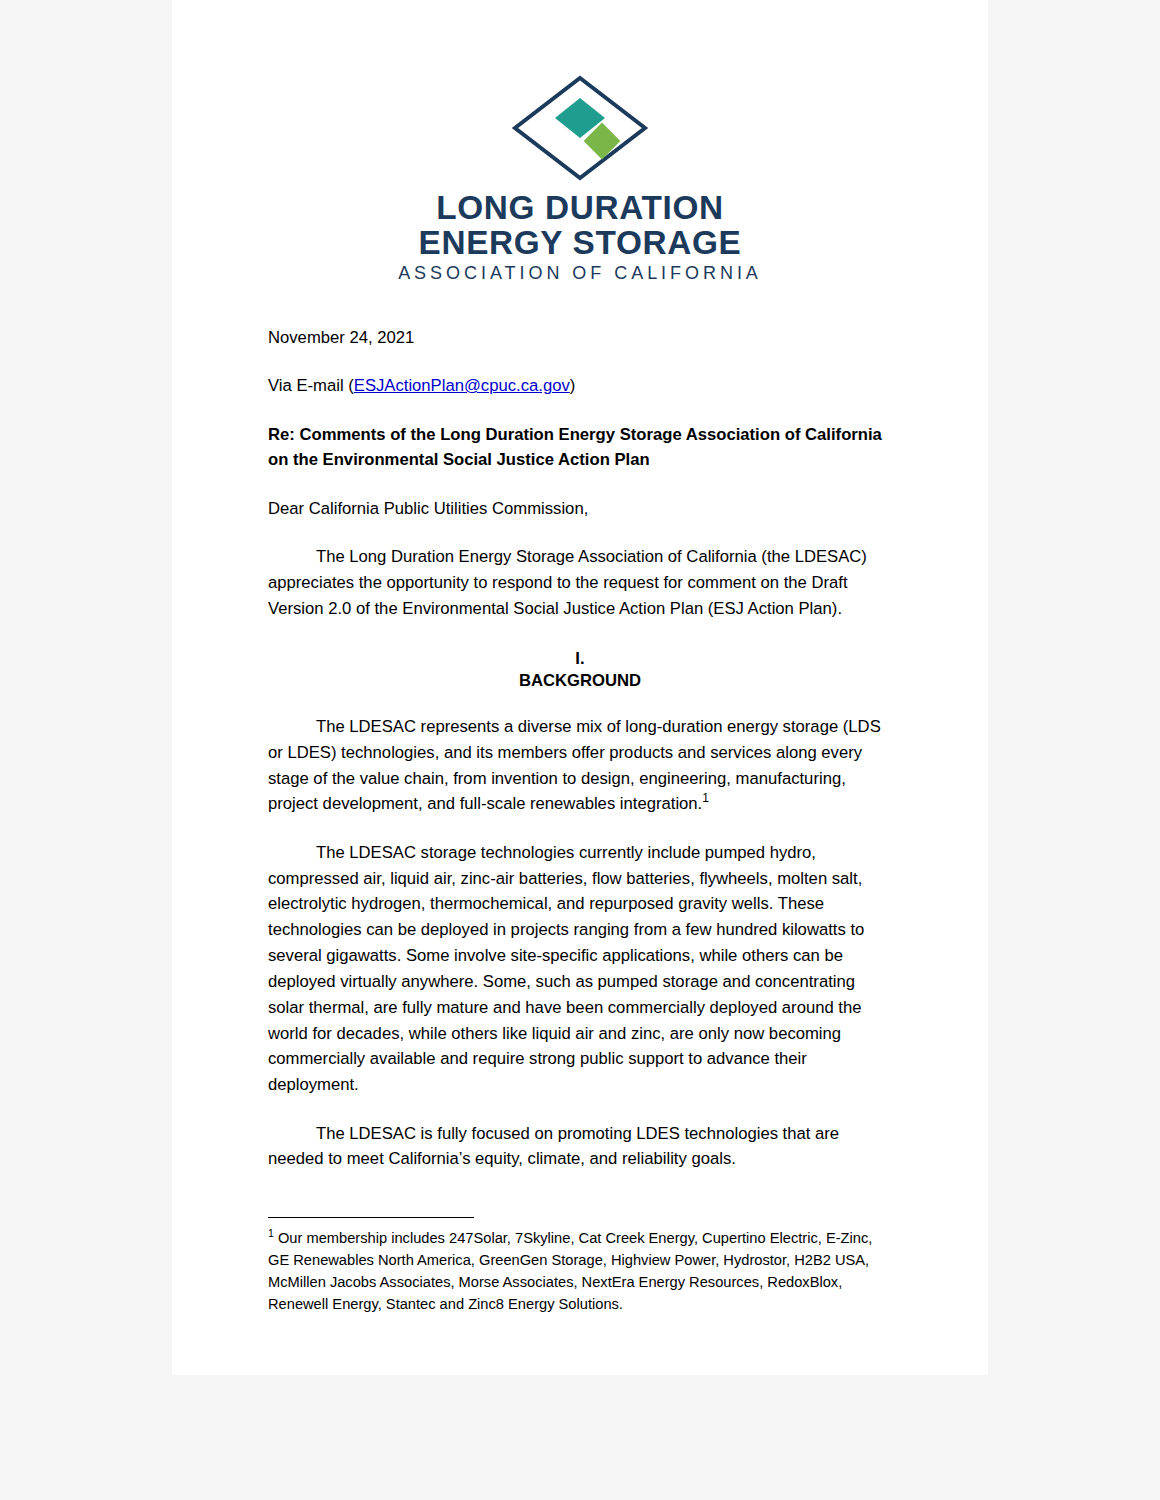LONG DURATION
ENERGY STORAGE
ASSOCIATION OF CALIFORNIA
November 24, 2021
Via E-mail (ESJActionPlan@cpuc.ca.gov)
Re: Comments of the Long Duration Energy Storage Association of California on the Environmental Social Justice Action Plan
Dear California Public Utilities Commission,
The Long Duration Energy Storage Association of California (the LDESAC) appreciates the opportunity to respond to the request for comment on the Draft Version 2.0 of the Environmental Social Justice Action Plan (ESJ Action Plan).
I. BACKGROUND
The LDESAC represents a diverse mix of long-duration energy storage (LDS or LDES) technologies, and its members offer products and services along every stage of the value chain, from invention to design, engineering, manufacturing, project development, and full-scale renewables integration.1
The LDESAC storage technologies currently include pumped hydro, compressed air, liquid air, zinc-air batteries, flow batteries, flywheels, molten salt, electrolytic hydrogen, thermochemical, and repurposed gravity wells. These technologies can be deployed in projects ranging from a few hundred kilowatts to several gigawatts. Some involve site-specific applications, while others can be deployed virtually anywhere. Some, such as pumped storage and concentrating solar thermal, are fully mature and have been commercially deployed around the world for decades, while others like liquid air and zinc, are only now becoming commercially available and require strong public support to advance their deployment.
The LDESAC is fully focused on promoting LDES technologies that are needed to meet California’s equity, climate, and reliability goals.
1 Our membership includes 247Solar, 7Skyline, Cat Creek Energy, Cupertino Electric, E-Zinc, GE Renewables North America, GreenGen Storage, Highview Power, Hydrostor, H2B2 USA, McMillen Jacobs Associates, Morse Associates, NextEra Energy Resources, RedoxBlox, Renewell Energy, Stantec and Zinc8 Energy Solutions.